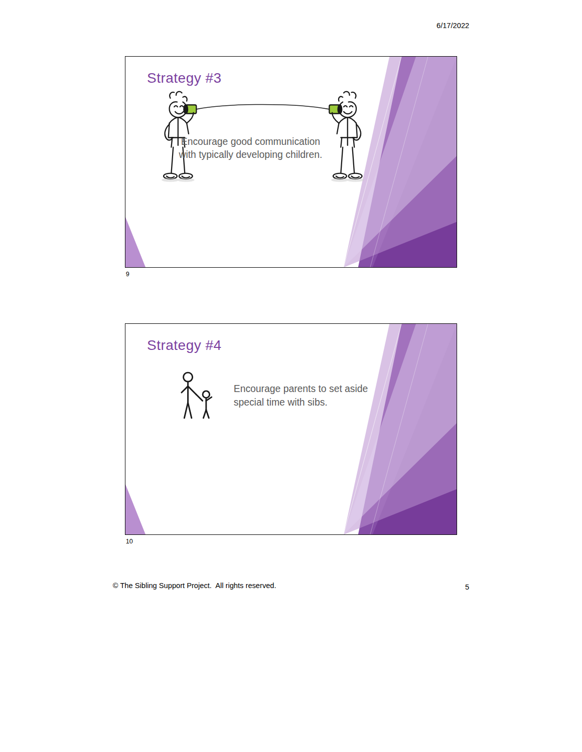6/17/2022
Strategy #3
Encourage good communication
with typically developing children.
9
Strategy #4
Encourage parents to set aside special time with sibs.
10
© The Sibling Support Project. All rights reserved.
5